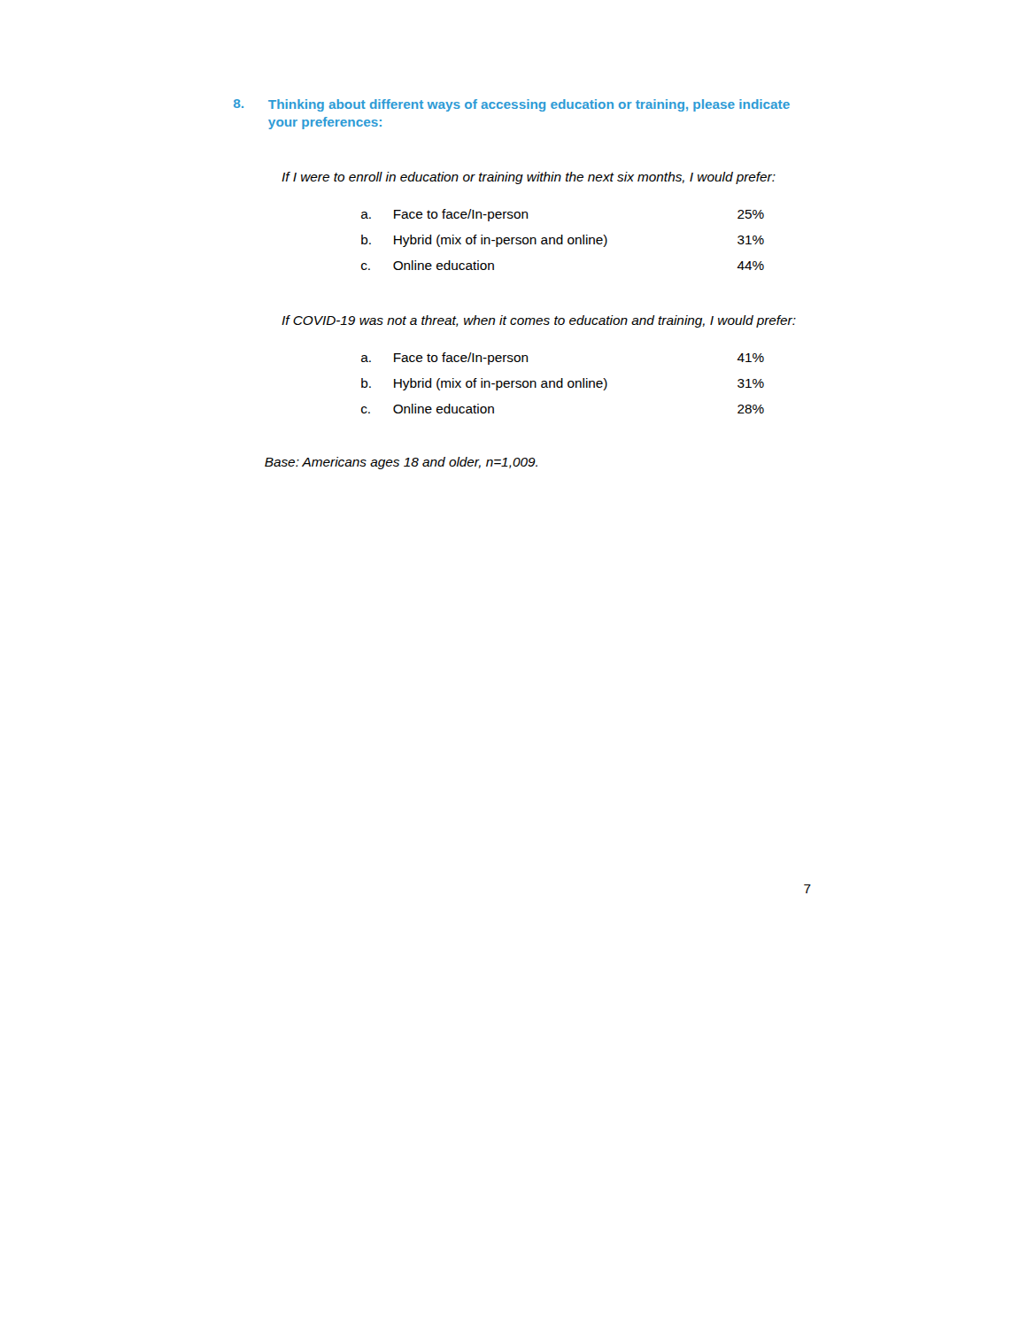8.
Thinking about different ways of accessing education or training, please indicate your preferences:
If I were to enroll in education or training within the next six months, I would prefer:
| a. | Face to face/In-person | 25% |
| b. | Hybrid (mix of in-person and online) | 31% |
| c. | Online education | 44% |
If COVID-19 was not a threat, when it comes to education and training, I would prefer:
| a. | Face to face/In-person | 41% |
| b. | Hybrid (mix of in-person and online) | 31% |
| c. | Online education | 28% |
Base: Americans ages 18 and older, n=1,009.
7